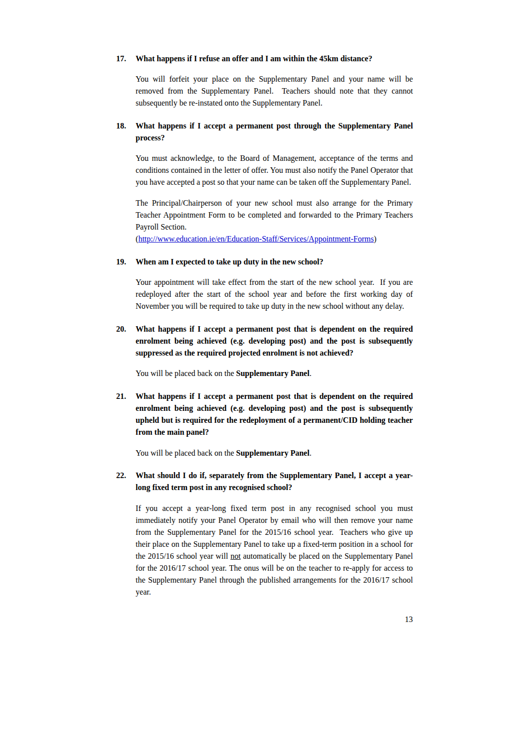What happens if I refuse an offer and I am within the 45km distance?
You will forfeit your place on the Supplementary Panel and your name will be removed from the Supplementary Panel. Teachers should note that they cannot subsequently be re-instated onto the Supplementary Panel.
What happens if I accept a permanent post through the Supplementary Panel process?
You must acknowledge, to the Board of Management, acceptance of the terms and conditions contained in the letter of offer. You must also notify the Panel Operator that you have accepted a post so that your name can be taken off the Supplementary Panel.
The Principal/Chairperson of your new school must also arrange for the Primary Teacher Appointment Form to be completed and forwarded to the Primary Teachers Payroll Section.
(http://www.education.ie/en/Education-Staff/Services/Appointment-Forms)
When am I expected to take up duty in the new school?
Your appointment will take effect from the start of the new school year. If you are redeployed after the start of the school year and before the first working day of November you will be required to take up duty in the new school without any delay.
What happens if I accept a permanent post that is dependent on the required enrolment being achieved (e.g. developing post) and the post is subsequently suppressed as the required projected enrolment is not achieved?
You will be placed back on the Supplementary Panel.
What happens if I accept a permanent post that is dependent on the required enrolment being achieved (e.g. developing post) and the post is subsequently upheld but is required for the redeployment of a permanent/CID holding teacher from the main panel?
You will be placed back on the Supplementary Panel.
What should I do if, separately from the Supplementary Panel, I accept a year-long fixed term post in any recognised school?
If you accept a year-long fixed term post in any recognised school you must immediately notify your Panel Operator by email who will then remove your name from the Supplementary Panel for the 2015/16 school year. Teachers who give up their place on the Supplementary Panel to take up a fixed-term position in a school for the 2015/16 school year will not automatically be placed on the Supplementary Panel for the 2016/17 school year. The onus will be on the teacher to re-apply for access to the Supplementary Panel through the published arrangements for the 2016/17 school year.
13